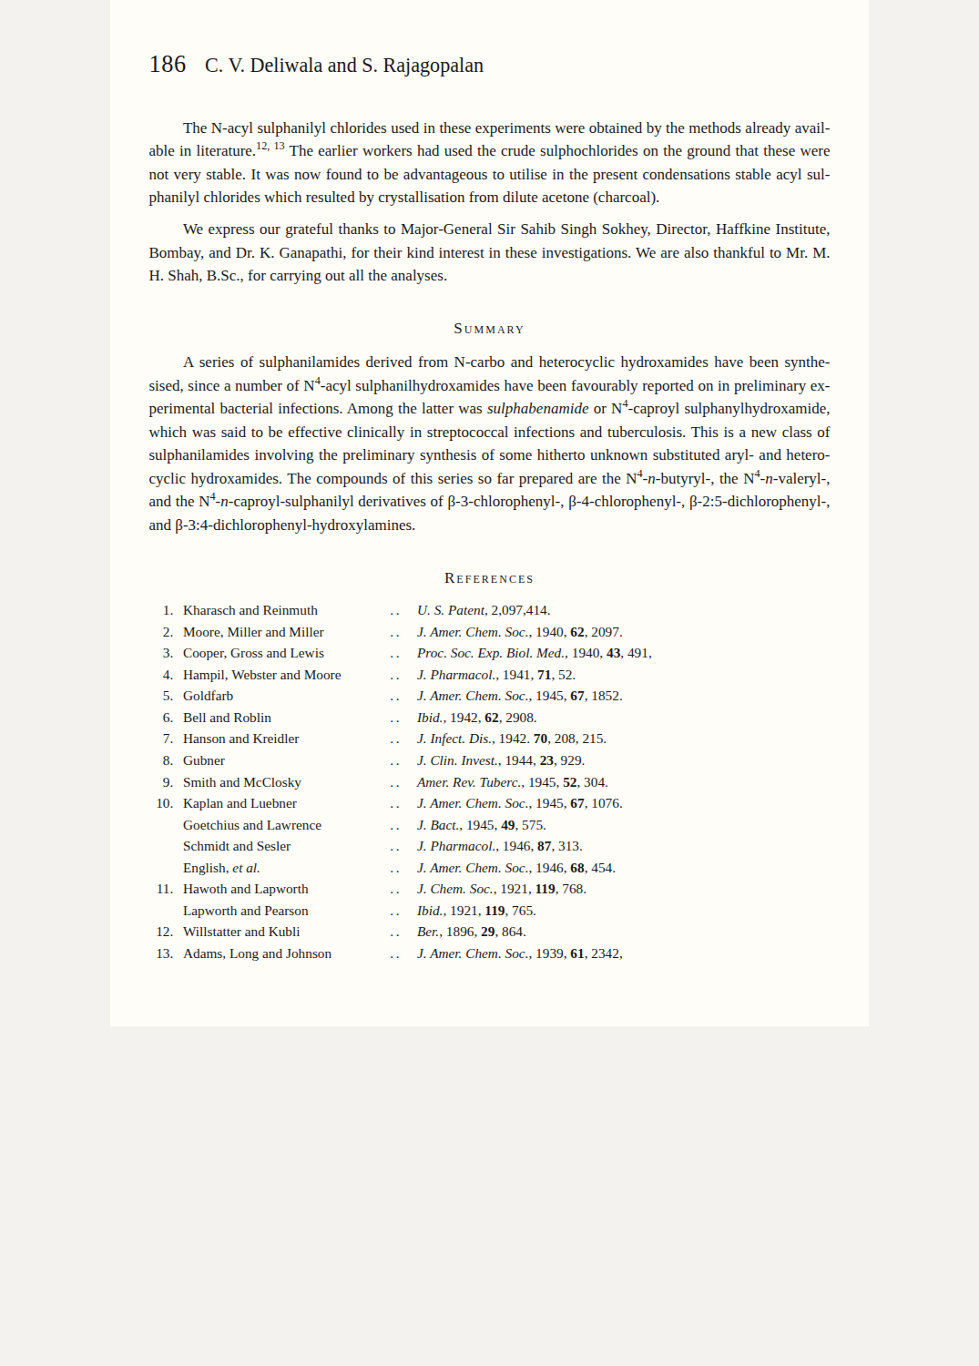186 C. V. Deliwala and S. Rajagopalan
The N-acyl sulphanilyl chlorides used in these experiments were obtained by the methods already available in literature.12, 13 The earlier workers had used the crude sulphochlorides on the ground that these were not very stable. It was now found to be advantageous to utilise in the present condensations stable acyl sulphanilyl chlorides which resulted by crystallisation from dilute acetone (charcoal).
We express our grateful thanks to Major-General Sir Sahib Singh Sokhey, Director, Haffkine Institute, Bombay, and Dr. K. Ganapathi, for their kind interest in these investigations. We are also thankful to Mr. M. H. Shah, B.Sc., for carrying out all the analyses.
Summary
A series of sulphanilamides derived from N-carbo and heterocyclic hydroxamides have been synthesised, since a number of N4-acyl sulphanilhydroxamides have been favourably reported on in preliminary experimental bacterial infections. Among the latter was sulphabenamide or N4-caproyl sulphanylhydroxamide, which was said to be effective clinically in streptococcal infections and tuberculosis. This is a new class of sulphanilamides involving the preliminary synthesis of some hitherto unknown substituted aryl- and heterocyclic hydroxamides. The compounds of this series so far prepared are the N4-n-butyryl-, the N4-n-valeryl-, and the N4-n-caproyl-sulphanilyl derivatives of β-3-chlorophenyl-, β-4-chlorophenyl-, β-2:5-dichlorophenyl-, and β-3:4-dichlorophenyl-hydroxylamines.
References
1. Kharasch and Reinmuth.. U. S. Patent, 2,097,414.
2. Moore, Miller and Miller.. J. Amer. Chem. Soc., 1940, 62, 2097.
3. Cooper, Gross and Lewis.. Proc. Soc. Exp. Biol. Med., 1940, 43, 491,
4. Hampil, Webster and Moore.. J. Pharmacol., 1941, 71, 52.
5. Goldfarb.. J. Amer. Chem. Soc., 1945, 67, 1852.
6. Bell and Roblin.. Ibid., 1942, 62, 2908.
7. Hanson and Kreidler.. J. Infect. Dis., 1942. 70, 208, 215.
8. Gubner.. J. Clin. Invest., 1944, 23, 929.
9. Smith and McClosky.. Amer. Rev. Tuberc., 1945, 52, 304.
10. Kaplan and Luebner.. J. Amer. Chem. Soc., 1945, 67, 1076.
Goetchius and Lawrence.. J. Bact., 1945, 49, 575.
Schmidt and Sesler.. J. Pharmacol., 1946, 87, 313.
English, et al... J. Amer. Chem. Soc., 1946, 68, 454.
11. Hawoth and Lapworth.. J. Chem. Soc., 1921, 119, 768.
Lapworth and Pearson.. Ibid., 1921, 119, 765.
12. Willstatter and Kubli.. Ber., 1896, 29, 864.
13. Adams, Long and Johnson.. J. Amer. Chem. Soc., 1939, 61, 2342,